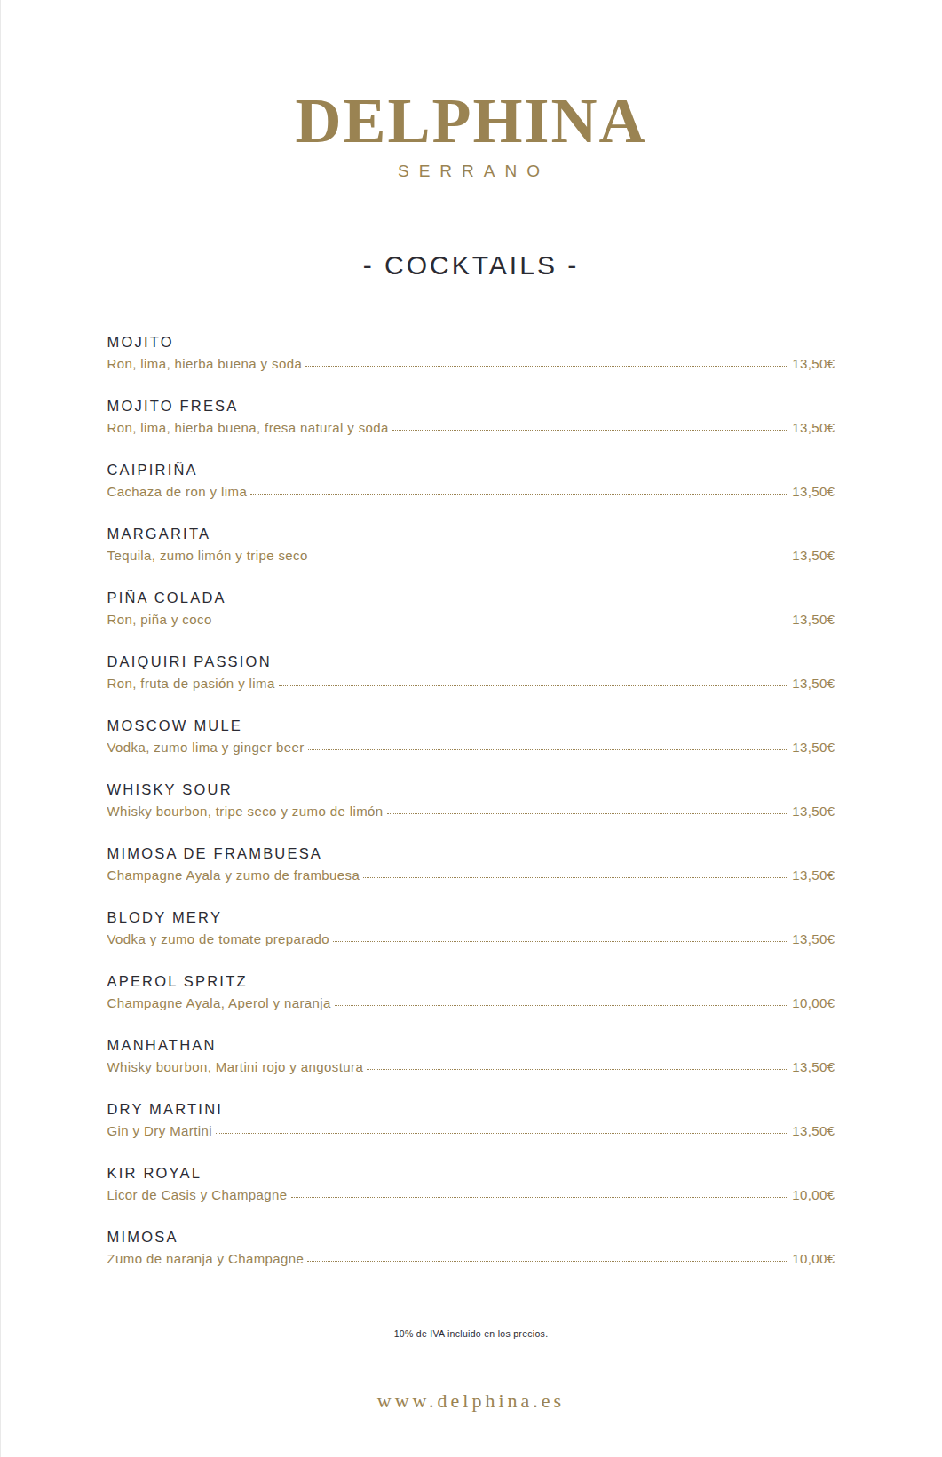DELPHINA
SERRANO
- COCKTAILS -
MOJITO
Ron, lima, hierba buena y soda 13,50€
MOJITO FRESA
Ron, lima, hierba buena, fresa natural y soda 13,50€
CAIPIRIÑA
Cachaza de ron y lima 13,50€
MARGARITA
Tequila, zumo limón y tripe seco 13,50€
PIÑA COLADA
Ron, piña y coco 13,50€
DAIQUIRI PASSION
Ron, fruta de pasión y lima 13,50€
MOSCOW MULE
Vodka, zumo lima y ginger beer 13,50€
WHISKY SOUR
Whisky bourbon, tripe seco y zumo de limón 13,50€
MIMOSA DE FRAMBUESA
Champagne Ayala y zumo de frambuesa 13,50€
BLODY MERY
Vodka y zumo de tomate preparado 13,50€
APEROL SPRITZ
Champagne Ayala, Aperol y naranja 10,00€
MANHATHAN
Whisky bourbon, Martini rojo y angostura 13,50€
DRY MARTINI
Gin y Dry Martini 13,50€
KIR ROYAL
Licor de Casis y Champagne 10,00€
MIMOSA
Zumo de naranja y Champagne 10,00€
10% de IVA incluido en los precios.
www.delphina.es